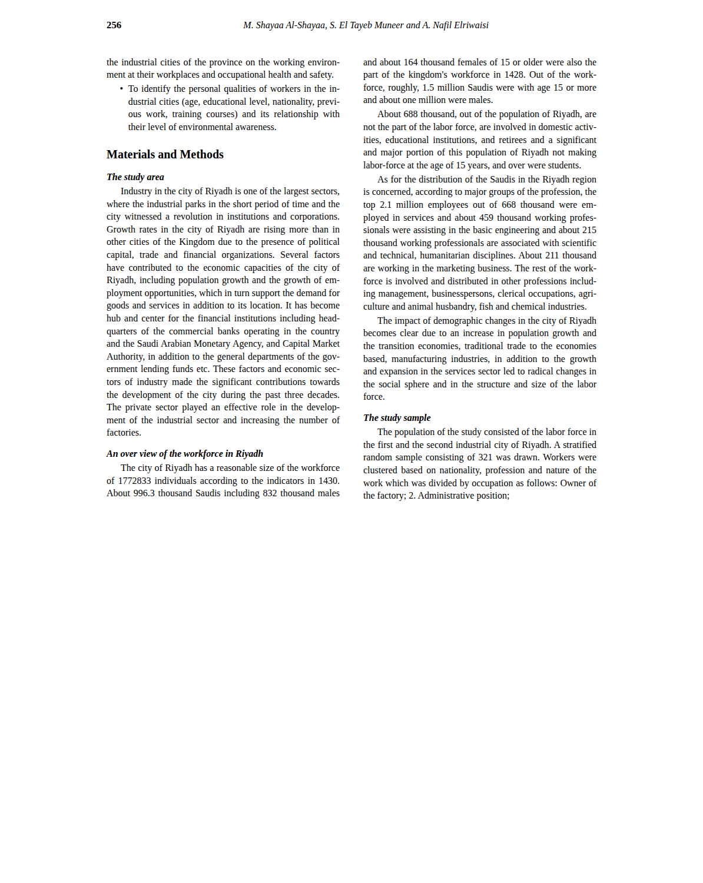256 M. Shayaa Al-Shayaa, S. El Tayeb Muneer and A. Nafil Elriwaisi
the industrial cities of the province on the working environment at their workplaces and occupational health and safety.
To identify the personal qualities of workers in the industrial cities (age, educational level, nationality, previous work, training courses) and its relationship with their level of environmental awareness.
Materials and Methods
The study area
Industry in the city of Riyadh is one of the largest sectors, where the industrial parks in the short period of time and the city witnessed a revolution in institutions and corporations. Growth rates in the city of Riyadh are rising more than in other cities of the Kingdom due to the presence of political capital, trade and financial organizations. Several factors have contributed to the economic capacities of the city of Riyadh, including population growth and the growth of employment opportunities, which in turn support the demand for goods and services in addition to its location. It has become hub and center for the financial institutions including headquarters of the commercial banks operating in the country and the Saudi Arabian Monetary Agency, and Capital Market Authority, in addition to the general departments of the government lending funds etc. These factors and economic sectors of industry made the significant contributions towards the development of the city during the past three decades. The private sector played an effective role in the development of the industrial sector and increasing the number of factories.
An over view of the workforce in Riyadh
The city of Riyadh has a reasonable size of the workforce of 1772833 individuals according to the indicators in 1430. About 996.3 thousand Saudis including 832 thousand males and about 164 thousand females of 15 or older were also the part of the kingdom's workforce in 1428. Out of the workforce, roughly, 1.5 million Saudis were with age 15 or more and about one million were males.
About 688 thousand, out of the population of Riyadh, are not the part of the labor force, are involved in domestic activities, educational institutions, and retirees and a significant and major portion of this population of Riyadh not making labor-force at the age of 15 years, and over were students.
As for the distribution of the Saudis in the Riyadh region is concerned, according to major groups of the profession, the top 2.1 million employees out of 668 thousand were employed in services and about 459 thousand working professionals were assisting in the basic engineering and about 215 thousand working professionals are associated with scientific and technical, humanitarian disciplines. About 211 thousand are working in the marketing business. The rest of the workforce is involved and distributed in other professions including management, businesspersons, clerical occupations, agriculture and animal husbandry, fish and chemical industries.
The impact of demographic changes in the city of Riyadh becomes clear due to an increase in population growth and the transition economies, traditional trade to the economies based, manufacturing industries, in addition to the growth and expansion in the services sector led to radical changes in the social sphere and in the structure and size of the labor force.
The study sample
The population of the study consisted of the labor force in the first and the second industrial city of Riyadh. A stratified random sample consisting of 321 was drawn. Workers were clustered based on nationality, profession and nature of the work which was divided by occupation as follows: Owner of the factory; 2. Administrative position;